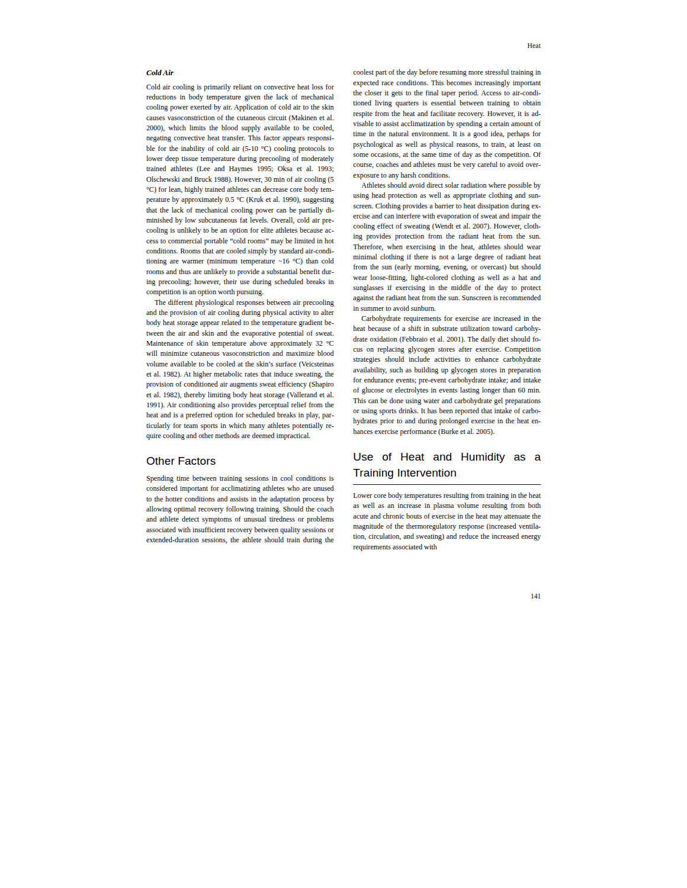Heat
Cold Air
Cold air cooling is primarily reliant on convective heat loss for reductions in body temperature given the lack of mechanical cooling power exerted by air. Application of cold air to the skin causes vasoconstriction of the cutaneous circuit (Makinen et al. 2000), which limits the blood supply available to be cooled, negating convective heat transfer. This factor appears responsible for the inability of cold air (5-10 °C) cooling protocols to lower deep tissue temperature during precooling of moderately trained athletes (Lee and Haymes 1995; Oksa et al. 1993; Olschewski and Bruck 1988). However, 30 min of air cooling (5 °C) for lean, highly trained athletes can decrease core body temperature by approximately 0.5 °C (Kruk et al. 1990), suggesting that the lack of mechanical cooling power can be partially diminished by low subcutaneous fat levels. Overall, cold air precooling is unlikely to be an option for elite athletes because access to commercial portable “cold rooms” may be limited in hot conditions. Rooms that are cooled simply by standard air-conditioning are warmer (minimum temperature ~16 °C) than cold rooms and thus are unlikely to provide a substantial benefit during precooling; however, their use during scheduled breaks in competition is an option worth pursuing.
The different physiological responses between air precooling and the provision of air cooling during physical activity to alter body heat storage appear related to the temperature gradient between the air and skin and the evaporative potential of sweat. Maintenance of skin temperature above approximately 32 °C will minimize cutaneous vasoconstriction and maximize blood volume available to be cooled at the skin’s surface (Veicsteinas et al. 1982). At higher metabolic rates that induce sweating, the provision of conditioned air augments sweat efficiency (Shapiro et al. 1982), thereby limiting body heat storage (Vallerand et al. 1991). Air conditioning also provides perceptual relief from the heat and is a preferred option for scheduled breaks in play, particularly for team sports in which many athletes potentially require cooling and other methods are deemed impractical.
Other Factors
Spending time between training sessions in cool conditions is considered important for acclimatizing athletes who are unused to the hotter conditions and assists in the adaptation process by allowing optimal recovery following training. Should the coach and athlete detect symptoms of unusual tiredness or problems associated with insufficient recovery between quality sessions or extended-duration sessions, the athlete should train during the coolest part of the day before resuming more stressful training in expected race conditions. This becomes increasingly important the closer it gets to the final taper period. Access to air-conditioned living quarters is essential between training to obtain respite from the heat and facilitate recovery. However, it is advisable to assist acclimatization by spending a certain amount of time in the natural environment. It is a good idea, perhaps for psychological as well as physical reasons, to train, at least on some occasions, at the same time of day as the competition. Of course, coaches and athletes must be very careful to avoid overexposure to any harsh conditions.
Athletes should avoid direct solar radiation where possible by using head protection as well as appropriate clothing and sunscreen. Clothing provides a barrier to heat dissipation during exercise and can interfere with evaporation of sweat and impair the cooling effect of sweating (Wendt et al. 2007). However, clothing provides protection from the radiant heat from the sun. Therefore, when exercising in the heat, athletes should wear minimal clothing if there is not a large degree of radiant heat from the sun (early morning, evening, or overcast) but should wear loose-fitting, light-colored clothing as well as a hat and sunglasses if exercising in the middle of the day to protect against the radiant heat from the sun. Sunscreen is recommended in summer to avoid sunburn.
Carbohydrate requirements for exercise are increased in the heat because of a shift in substrate utilization toward carbohydrate oxidation (Febbraio et al. 2001). The daily diet should focus on replacing glycogen stores after exercise. Competition strategies should include activities to enhance carbohydrate availability, such as building up glycogen stores in preparation for endurance events; pre-event carbohydrate intake; and intake of glucose or electrolytes in events lasting longer than 60 min. This can be done using water and carbohydrate gel preparations or using sports drinks. It has been reported that intake of carbohydrates prior to and during prolonged exercise in the heat enhances exercise performance (Burke et al. 2005).
Use of Heat and Humidity as a Training Intervention
Lower core body temperatures resulting from training in the heat as well as an increase in plasma volume resulting from both acute and chronic bouts of exercise in the heat may attenuate the magnitude of the thermoregulatory response (increased ventilation, circulation, and sweating) and reduce the increased energy requirements associated with
141